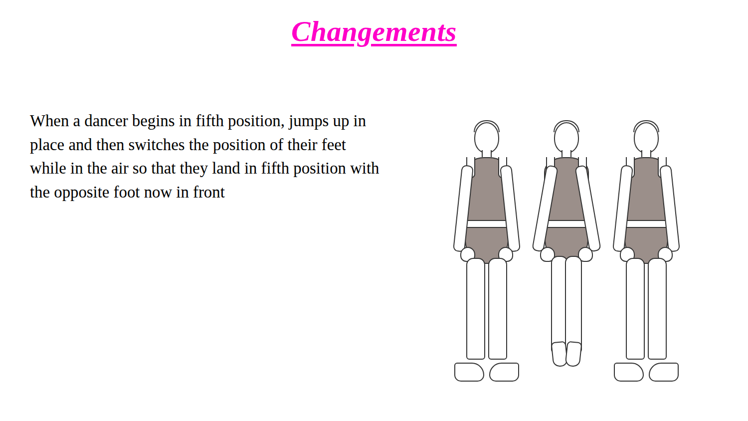Changements
When a dancer begins in fifth position, jumps up in place and then switches the position of their feet while in the air so that they land in fifth position with the opposite foot now in front